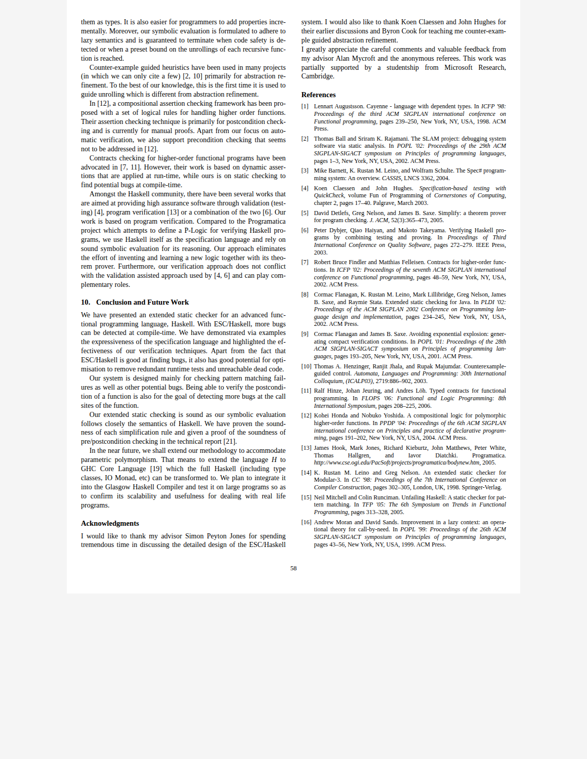them as types. It is also easier for programmers to add properties incrementally. Moreover, our symbolic evaluation is formulated to adhere to lazy semantics and is guaranteed to terminate when code safety is detected or when a preset bound on the unrollings of each recursive function is reached.
Counter-example guided heuristics have been used in many projects (in which we can only cite a few) [2, 10] primarily for abstraction refinement. To the best of our knowledge, this is the first time it is used to guide unrolling which is different from abstraction refinement.
In [12], a compositional assertion checking framework has been proposed with a set of logical rules for handling higher order functions. Their assertion checking technique is primarily for postcondition checking and is currently for manual proofs. Apart from our focus on automatic verification, we also support precondition checking that seems not to be addressed in [12].
Contracts checking for higher-order functional programs have been advocated in [7, 11]. However, their work is based on dynamic assertions that are applied at run-time, while ours is on static checking to find potential bugs at compile-time.
Amongst the Haskell community, there have been several works that are aimed at providing high assurance software through validation (testing) [4], program verification [13] or a combination of the two [6]. Our work is based on program verification. Compared to the Programatica project which attempts to define a P-Logic for verifying Haskell programs, we use Haskell itself as the specification language and rely on sound symbolic evaluation for its reasoning. Our approach eliminates the effort of inventing and learning a new logic together with its theorem prover. Furthermore, our verification approach does not conflict with the validation assisted approach used by [4, 6] and can play complementary roles.
10. Conclusion and Future Work
We have presented an extended static checker for an advanced functional programming language, Haskell. With ESC/Haskell, more bugs can be detected at compile-time. We have demonstrated via examples the expressiveness of the specification language and highlighted the effectiveness of our verification techniques. Apart from the fact that ESC/Haskell is good at finding bugs, it also has good potential for optimisation to remove redundant runtime tests and unreachable dead code.
Our system is designed mainly for checking pattern matching failures as well as other potential bugs. Being able to verify the postcondition of a function is also for the goal of detecting more bugs at the call sites of the function.
Our extended static checking is sound as our symbolic evaluation follows closely the semantics of Haskell. We have proven the soundness of each simplification rule and given a proof of the soundness of pre/postcondition checking in the technical report [21].
In the near future, we shall extend our methodology to accommodate parametric polymorphism. That means to extend the language H to GHC Core Language [19] which the full Haskell (including type classes, IO Monad, etc) can be transformed to. We plan to integrate it into the Glasgow Haskell Compiler and test it on large programs so as to confirm its scalability and usefulness for dealing with real life programs.
Acknowledgments
I would like to thank my advisor Simon Peyton Jones for spending tremendous time in discussing the detailed design of the ESC/Haskell system. I would also like to thank Koen Claessen and John Hughes for their earlier discussions and Byron Cook for teaching me counter-example guided abstraction refinement.
I greatly appreciate the careful comments and valuable feedback from my advisor Alan Mycroft and the anonymous referees. This work was partially supported by a studentship from Microsoft Research, Cambridge.
References
[1] Lennart Augustsson. Cayenne - language with dependent types. In ICFP '98: Proceedings of the third ACM SIGPLAN international conference on Functional programming, pages 239–250, New York, NY, USA, 1998. ACM Press.
[2] Thomas Ball and Sriram K. Rajamani. The SLAM project: debugging system software via static analysis. In POPL '02: Proceedings of the 29th ACM SIGPLAN-SIGACT symposium on Principles of programming languages, pages 1–3, New York, NY, USA, 2002. ACM Press.
[3] Mike Barnett, K. Rustan M. Leino, and Wolfram Schulte. The Spec# programming system: An overview. CASSIS, LNCS 3362, 2004.
[4] Koen Claessen and John Hughes. Specification-based testing with QuickCheck, volume Fun of Programming of Cornerstones of Computing, chapter 2, pages 17–40. Palgrave, March 2003.
[5] David Detlefs, Greg Nelson, and James B. Saxe. Simplify: a theorem prover for program checking. J. ACM, 52(3):365–473, 2005.
[6] Peter Dybjer, Qiao Haiyan, and Makoto Takeyama. Verifying Haskell programs by combining testing and proving. In Proceedings of Third International Conference on Quality Software, pages 272–279. IEEE Press, 2003.
[7] Robert Bruce Findler and Matthias Felleisen. Contracts for higher-order functions. In ICFP '02: Proceedings of the seventh ACM SIGPLAN international conference on Functional programming, pages 48–59, New York, NY, USA, 2002. ACM Press.
[8] Cormac Flanagan, K. Rustan M. Leino, Mark Lillibridge, Greg Nelson, James B. Saxe, and Raymie Stata. Extended static checking for Java. In PLDI '02: Proceedings of the ACM SIGPLAN 2002 Conference on Programming language design and implementation, pages 234–245, New York, NY, USA, 2002. ACM Press.
[9] Cormac Flanagan and James B. Saxe. Avoiding exponential explosion: generating compact verification conditions. In POPL '01: Proceedings of the 28th ACM SIGPLAN-SIGACT symposium on Principles of programming languages, pages 193–205, New York, NY, USA, 2001. ACM Press.
[10] Thomas A. Henzinger, Ranjit Jhala, and Rupak Majumdar. Counterexample-guided control. Automata, Languages and Programming: 30th International Colloquium, (ICALP03), 2719:886–902, 2003.
[11] Ralf Hinze, Johan Jeuring, and Andres Löh. Typed contracts for functional programming. In FLOPS '06: Functional and Logic Programming: 8th International Symposium, pages 208–225, 2006.
[12] Kohei Honda and Nobuko Yoshida. A compositional logic for polymorphic higher-order functions. In PPDP '04: Proceedings of the 6th ACM SIGPLAN international conference on Principles and practice of declarative programming, pages 191–202, New York, NY, USA, 2004. ACM Press.
[13] James Hook, Mark Jones, Richard Kieburtz, John Matthews, Peter White, Thomas Hallgren, and Iavor Diatchki. Programatica. http://www.cse.ogi.edu/PacSoft/projects/programatica/bodynew.htm, 2005.
[14] K. Rustan M. Leino and Greg Nelson. An extended static checker for Modular-3. In CC '98: Proceedings of the 7th International Conference on Compiler Construction, pages 302–305, London, UK, 1998. Springer-Verlag.
[15] Neil Mitchell and Colin Runciman. Unfailing Haskell: A static checker for pattern matching. In TFP '05: The 6th Symposium on Trends in Functional Programming, pages 313–328, 2005.
[16] Andrew Moran and David Sands. Improvement in a lazy context: an operational theory for call-by-need. In POPL '99: Proceedings of the 26th ACM SIGPLAN-SIGACT symposium on Principles of programming languages, pages 43–56, New York, NY, USA, 1999. ACM Press.
58